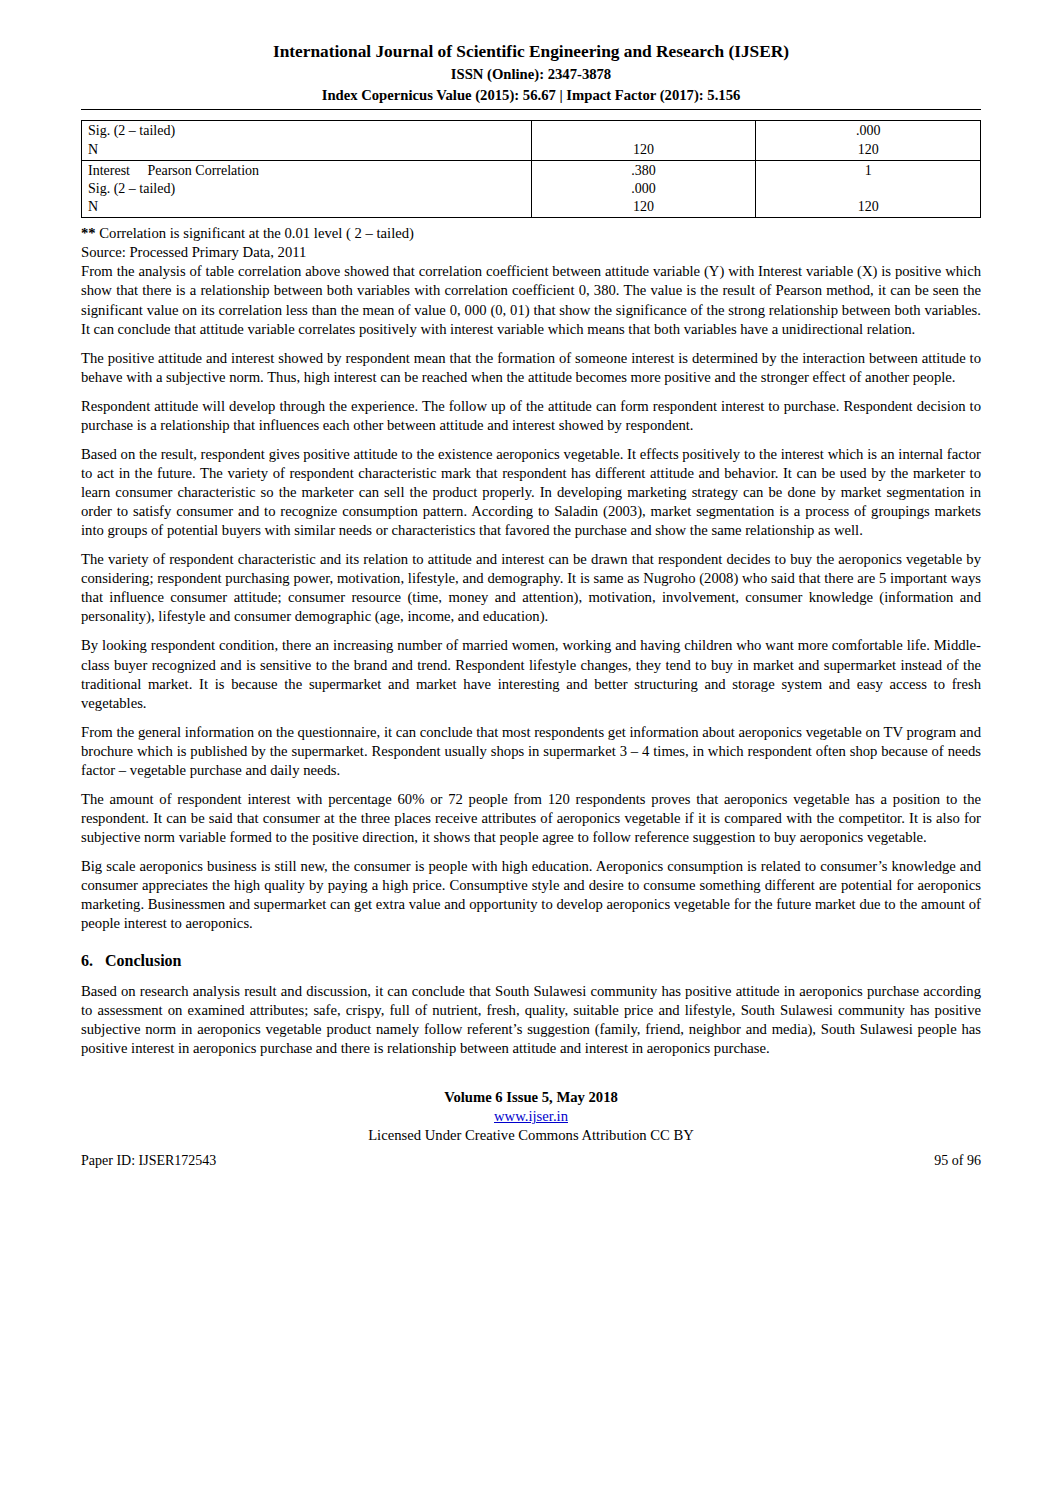International Journal of Scientific Engineering and Research (IJSER)
ISSN (Online): 2347-3878
Index Copernicus Value (2015): 56.67 | Impact Factor (2017): 5.156
| Sig. (2 – tailed) N | 120 | .000 120 |
| Interest Pearson Correlation Sig. (2 – tailed) N | .380 .000 120 | 1 120 |
** Correlation is significant at the 0.01 level ( 2 – tailed)
Source: Processed Primary Data, 2011
From the analysis of table correlation above showed that correlation coefficient between attitude variable (Y) with Interest variable (X) is positive which show that there is a relationship between both variables with correlation coefficient 0, 380. The value is the result of Pearson method, it can be seen the significant value on its correlation less than the mean of value 0, 000 (0, 01) that show the significance of the strong relationship between both variables. It can conclude that attitude variable correlates positively with interest variable which means that both variables have a unidirectional relation.
The positive attitude and interest showed by respondent mean that the formation of someone interest is determined by the interaction between attitude to behave with a subjective norm. Thus, high interest can be reached when the attitude becomes more positive and the stronger effect of another people.
Respondent attitude will develop through the experience. The follow up of the attitude can form respondent interest to purchase. Respondent decision to purchase is a relationship that influences each other between attitude and interest showed by respondent.
Based on the result, respondent gives positive attitude to the existence aeroponics vegetable. It effects positively to the interest which is an internal factor to act in the future. The variety of respondent characteristic mark that respondent has different attitude and behavior. It can be used by the marketer to learn consumer characteristic so the marketer can sell the product properly. In developing marketing strategy can be done by market segmentation in order to satisfy consumer and to recognize consumption pattern. According to Saladin (2003), market segmentation is a process of groupings markets into groups of potential buyers with similar needs or characteristics that favored the purchase and show the same relationship as well.
The variety of respondent characteristic and its relation to attitude and interest can be drawn that respondent decides to buy the aeroponics vegetable by considering; respondent purchasing power, motivation, lifestyle, and demography. It is same as Nugroho (2008) who said that there are 5 important ways that influence consumer attitude; consumer resource (time, money and attention), motivation, involvement, consumer knowledge (information and personality), lifestyle and consumer demographic (age, income, and education).
By looking respondent condition, there an increasing number of married women, working and having children who want more comfortable life. Middle-class buyer recognized and is sensitive to the brand and trend. Respondent lifestyle changes, they tend to buy in market and supermarket instead of the traditional market. It is because the supermarket and market have interesting and better structuring and storage system and easy access to fresh vegetables.
From the general information on the questionnaire, it can conclude that most respondents get information about aeroponics vegetable on TV program and brochure which is published by the supermarket. Respondent usually shops in supermarket 3 – 4 times, in which respondent often shop because of needs factor – vegetable purchase and daily needs.
The amount of respondent interest with percentage 60% or 72 people from 120 respondents proves that aeroponics vegetable has a position to the respondent. It can be said that consumer at the three places receive attributes of aeroponics vegetable if it is compared with the competitor. It is also for subjective norm variable formed to the positive direction, it shows that people agree to follow reference suggestion to buy aeroponics vegetable.
Big scale aeroponics business is still new, the consumer is people with high education. Aeroponics consumption is related to consumer’s knowledge and consumer appreciates the high quality by paying a high price. Consumptive style and desire to consume something different are potential for aeroponics marketing. Businessmen and supermarket can get extra value and opportunity to develop aeroponics vegetable for the future market due to the amount of people interest to aeroponics.
6. Conclusion
Based on research analysis result and discussion, it can conclude that South Sulawesi community has positive attitude in aeroponics purchase according to assessment on examined attributes; safe, crispy, full of nutrient, fresh, quality, suitable price and lifestyle, South Sulawesi community has positive subjective norm in aeroponics vegetable product namely follow referent’s suggestion (family, friend, neighbor and media), South Sulawesi people has positive interest in aeroponics purchase and there is relationship between attitude and interest in aeroponics purchase.
Volume 6 Issue 5, May 2018
www.ijser.in
Licensed Under Creative Commons Attribution CC BY
Paper ID: IJSER172543 95 of 96